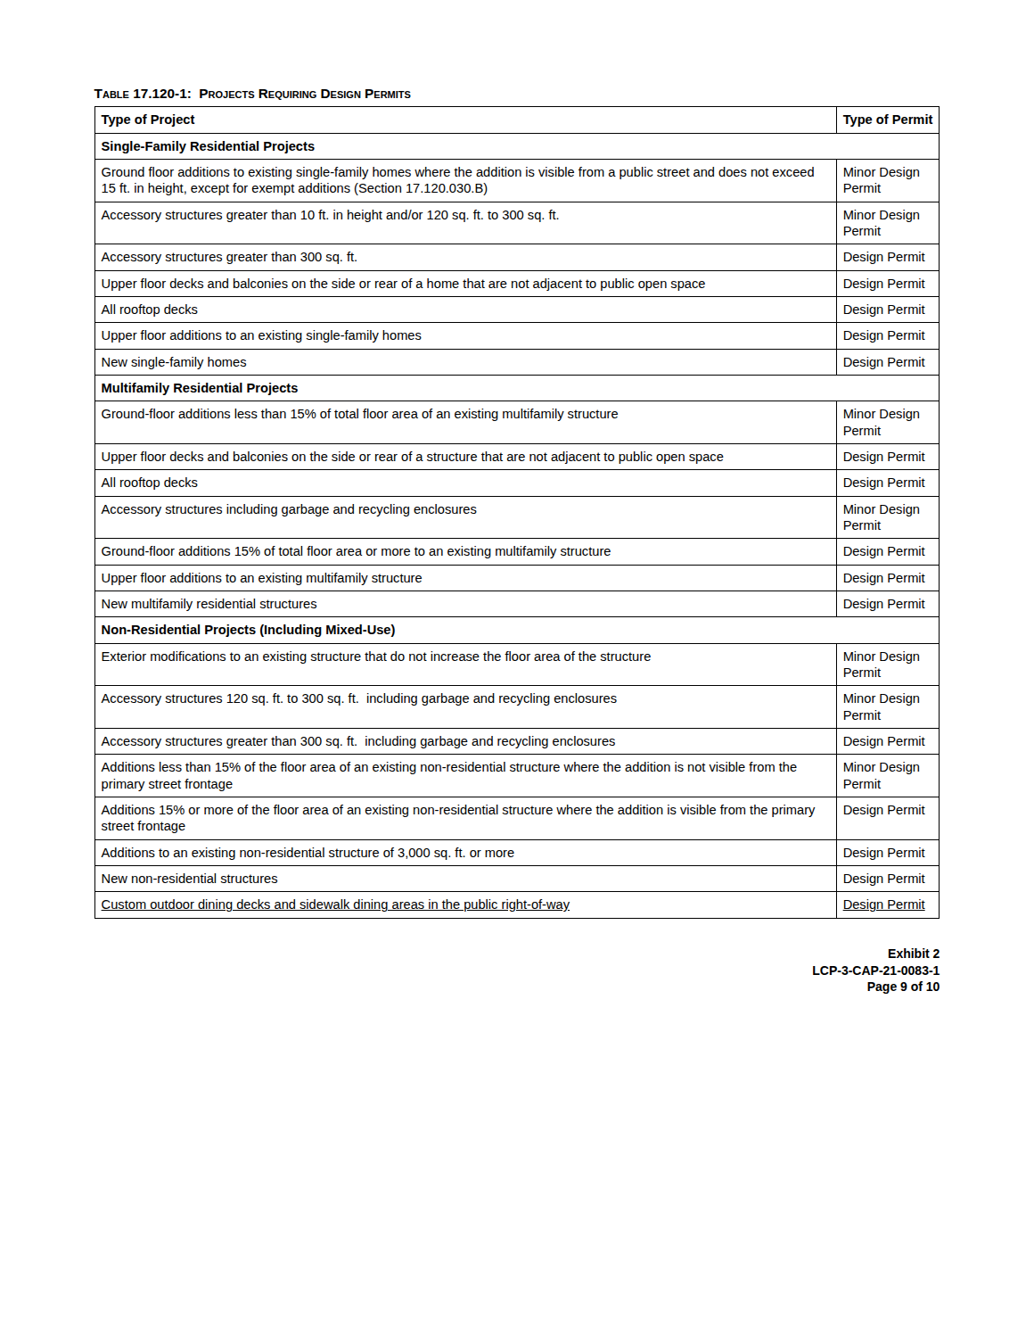Table 17.120-1: Projects Requiring Design Permits
| Type of Project | Type of Permit |
| --- | --- |
| Single-Family Residential Projects |
| Ground floor additions to existing single-family homes where the addition is visible from a public street and does not exceed 15 ft. in height, except for exempt additions (Section 17.120.030.B) | Minor Design Permit |
| Accessory structures greater than 10 ft. in height and/or 120 sq. ft. to 300 sq. ft. | Minor Design Permit |
| Accessory structures greater than 300 sq. ft. | Design Permit |
| Upper floor decks and balconies on the side or rear of a home that are not adjacent to public open space | Design Permit |
| All rooftop decks | Design Permit |
| Upper floor additions to an existing single-family homes | Design Permit |
| New single-family homes | Design Permit |
| Multifamily Residential Projects |
| Ground-floor additions less than 15% of total floor area of an existing multifamily structure | Minor Design Permit |
| Upper floor decks and balconies on the side or rear of a structure that are not adjacent to public open space | Design Permit |
| All rooftop decks | Design Permit |
| Accessory structures including garbage and recycling enclosures | Minor Design Permit |
| Ground-floor additions 15% of total floor area or more to an existing multifamily structure | Design Permit |
| Upper floor additions to an existing multifamily structure | Design Permit |
| New multifamily residential structures | Design Permit |
| Non-Residential Projects (Including Mixed-Use) |
| Exterior modifications to an existing structure that do not increase the floor area of the structure | Minor Design Permit |
| Accessory structures 120 sq. ft. to 300 sq. ft. including garbage and recycling enclosures | Minor Design Permit |
| Accessory structures greater than 300 sq. ft. including garbage and recycling enclosures | Design Permit |
| Additions less than 15% of the floor area of an existing non-residential structure where the addition is not visible from the primary street frontage | Minor Design Permit |
| Additions 15% or more of the floor area of an existing non-residential structure where the addition is visible from the primary street frontage | Design Permit |
| Additions to an existing non-residential structure of 3,000 sq. ft. or more | Design Permit |
| New non-residential structures | Design Permit |
| Custom outdoor dining decks and sidewalk dining areas in the public right-of-way | Design Permit |
Exhibit 2
LCP-3-CAP-21-0083-1
Page 9 of 10